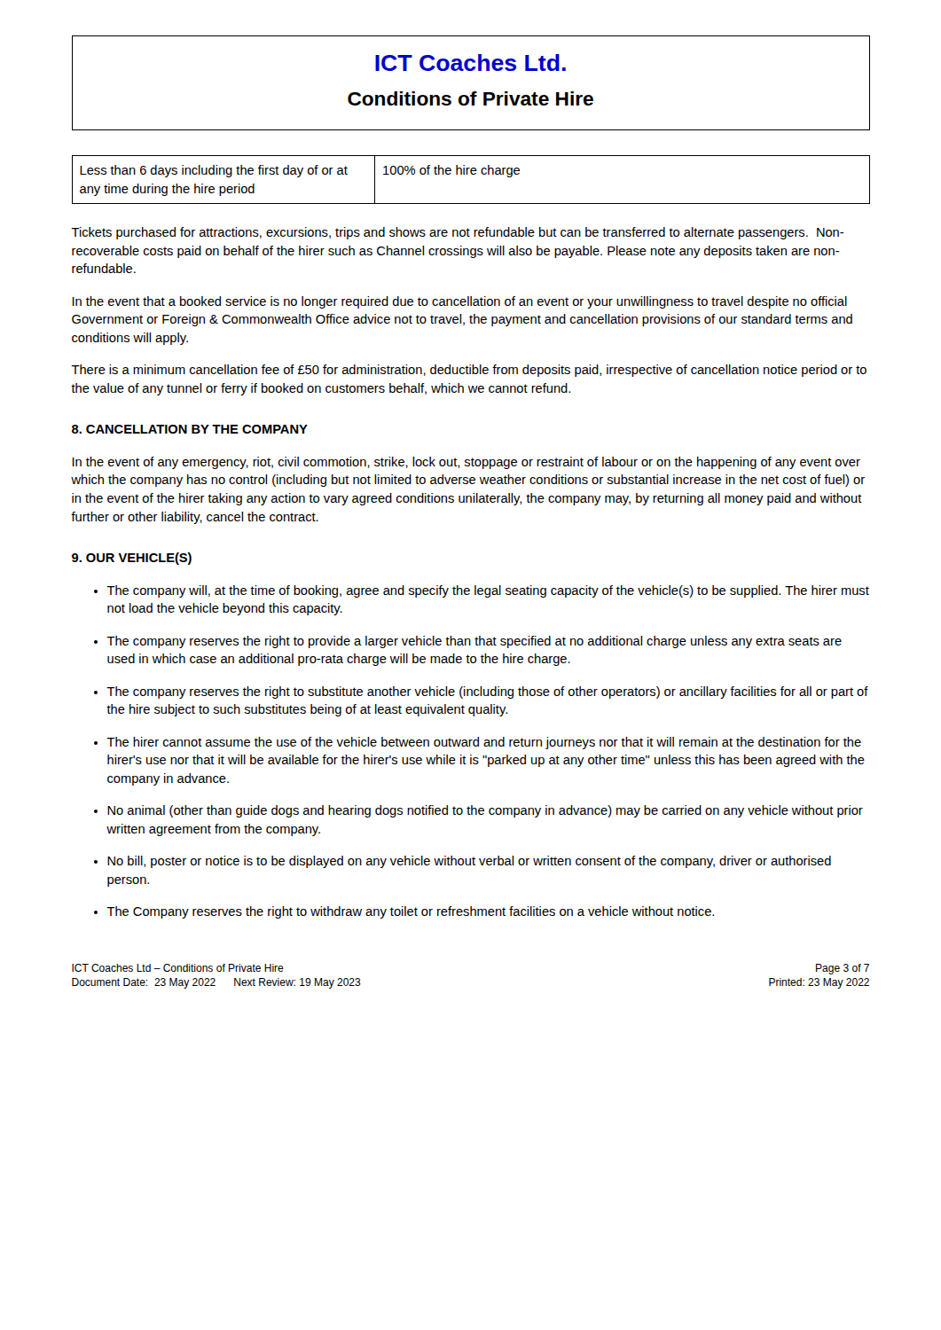ICT Coaches Ltd.
Conditions of Private Hire
| Less than 6 days including the first day of or at any time during the hire period | 100% of the hire charge |
Tickets purchased for attractions, excursions, trips and shows are not refundable but can be transferred to alternate passengers. Non-recoverable costs paid on behalf of the hirer such as Channel crossings will also be payable. Please note any deposits taken are non-refundable.
In the event that a booked service is no longer required due to cancellation of an event or your unwillingness to travel despite no official Government or Foreign & Commonwealth Office advice not to travel, the payment and cancellation provisions of our standard terms and conditions will apply.
There is a minimum cancellation fee of £50 for administration, deductible from deposits paid, irrespective of cancellation notice period or to the value of any tunnel or ferry if booked on customers behalf, which we cannot refund.
8. CANCELLATION BY THE COMPANY
In the event of any emergency, riot, civil commotion, strike, lock out, stoppage or restraint of labour or on the happening of any event over which the company has no control (including but not limited to adverse weather conditions or substantial increase in the net cost of fuel) or in the event of the hirer taking any action to vary agreed conditions unilaterally, the company may, by returning all money paid and without further or other liability, cancel the contract.
9. OUR VEHICLE(S)
The company will, at the time of booking, agree and specify the legal seating capacity of the vehicle(s) to be supplied. The hirer must not load the vehicle beyond this capacity.
The company reserves the right to provide a larger vehicle than that specified at no additional charge unless any extra seats are used in which case an additional pro-rata charge will be made to the hire charge.
The company reserves the right to substitute another vehicle (including those of other operators) or ancillary facilities for all or part of the hire subject to such substitutes being of at least equivalent quality.
The hirer cannot assume the use of the vehicle between outward and return journeys nor that it will remain at the destination for the hirer's use nor that it will be available for the hirer's use while it is "parked up at any other time" unless this has been agreed with the company in advance.
No animal (other than guide dogs and hearing dogs notified to the company in advance) may be carried on any vehicle without prior written agreement from the company.
No bill, poster or notice is to be displayed on any vehicle without verbal or written consent of the company, driver or authorised person.
The Company reserves the right to withdraw any toilet or refreshment facilities on a vehicle without notice.
ICT Coaches Ltd – Conditions of Private Hire
Document Date: 23 May 2022 Next Review: 19 May 2023
Page 3 of 7
Printed: 23 May 2022